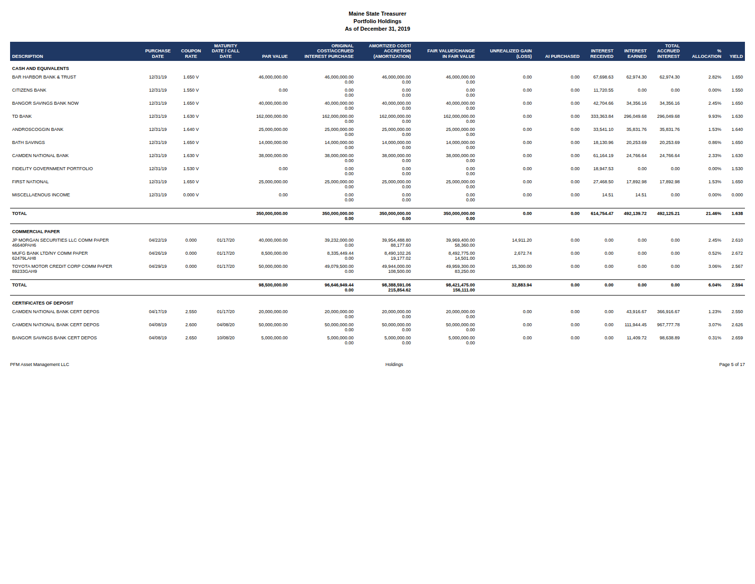Maine State Treasurer
Portfolio Holdings
As of December 31, 2019
| DESCRIPTION | PURCHASE DATE | COUPON RATE | MATURITY DATE / CALL DATE | PAR VALUE | ORIGINAL COST/ACCRUED INTEREST PURCHASE | AMORTIZED COST/ ACCRETION (AMORTIZATION) | FAIR VALUE/CHANGE IN FAIR VALUE | UNREALIZED GAIN (LOSS) | AI PURCHASED | INTEREST RECEIVED | INTEREST EARNED | TOTAL ACCRUED INTEREST | % ALLOCATION | YIELD |
| --- | --- | --- | --- | --- | --- | --- | --- | --- | --- | --- | --- | --- | --- | --- |
| CASH AND EQUIVALENTS |
| BAR HARBOR BANK & TRUST | 12/31/19 | 1.650 V | | 46,000,000.00 | 46,000,000.00 0.00 | 46,000,000.00 0.00 | 46,000,000.00 0.00 | 0.00 | 0.00 | 67,698.63 | 62,974.30 | 62,974.30 | 2.82% | 1.650 |
| CITIZENS BANK | 12/31/19 | 1.550 V | | 0.00 | 0.00 0.00 | 0.00 0.00 | 0.00 0.00 | 0.00 | 0.00 | 11,720.55 | 0.00 | 0.00 | 0.00% | 1.550 |
| BANGOR SAVINGS BANK NOW | 12/31/19 | 1.650 V | | 40,000,000.00 | 40,000,000.00 0.00 | 40,000,000.00 0.00 | 40,000,000.00 0.00 | 0.00 | 0.00 | 42,704.66 | 34,356.16 | 34,356.16 | 2.45% | 1.650 |
| TD BANK | 12/31/19 | 1.630 V | | 162,000,000.00 | 162,000,000.00 0.00 | 162,000,000.00 0.00 | 162,000,000.00 0.00 | 0.00 | 0.00 | 333,363.84 | 296,049.68 | 296,049.68 | 9.93% | 1.630 |
| ANDROSCOGGIN BANK | 12/31/19 | 1.640 V | | 25,000,000.00 | 25,000,000.00 0.00 | 25,000,000.00 0.00 | 25,000,000.00 0.00 | 0.00 | 0.00 | 33,541.10 | 35,831.76 | 35,831.76 | 1.53% | 1.640 |
| BATH SAVINGS | 12/31/19 | 1.650 V | | 14,000,000.00 | 14,000,000.00 0.00 | 14,000,000.00 0.00 | 14,000,000.00 0.00 | 0.00 | 0.00 | 18,130.96 | 20,253.69 | 20,253.69 | 0.86% | 1.650 |
| CAMDEN NATIONAL BANK | 12/31/19 | 1.630 V | | 38,000,000.00 | 38,000,000.00 0.00 | 38,000,000.00 0.00 | 38,000,000.00 0.00 | 0.00 | 0.00 | 61,164.19 | 24,766.64 | 24,766.64 | 2.33% | 1.630 |
| FIDELITY GOVERNMENT PORTFOLIO | 12/31/19 | 1.530 V | | 0.00 | 0.00 0.00 | 0.00 0.00 | 0.00 0.00 | 0.00 | 0.00 | 18,947.53 | 0.00 | 0.00 | 0.00% | 1.530 |
| FIRST NATIONAL | 12/31/19 | 1.650 V | | 25,000,000.00 | 25,000,000.00 0.00 | 25,000,000.00 0.00 | 25,000,000.00 0.00 | 0.00 | 0.00 | 27,468.50 | 17,892.98 | 17,892.98 | 1.53% | 1.650 |
| MISCELLAENOUS INCOME | 12/31/19 | 0.000 V | | 0.00 | 0.00 0.00 | 0.00 0.00 | 0.00 0.00 | 0.00 | 0.00 | 14.51 | 14.51 | 0.00 | 0.00% | 0.000 |
| TOTAL | | | | 350,000,000.00 | 350,000,000.00 0.00 | 350,000,000.00 0.00 | 350,000,000.00 0.00 | 0.00 | 0.00 | 614,754.47 | 492,139.72 | 492,125.21 | 21.46% | 1.638 |
| COMMERCIAL PAPER |
| JP MORGAN SECURITIES LLC COMM PAPER 46640PAH6 | 04/22/19 | 0.000 | 01/17/20 | 40,000,000.00 | 39,232,000.00 0.00 | 39,954,488.80 88,177.60 | 39,969,400.00 58,360.00 | 14,911.20 | 0.00 | 0.00 | 0.00 | 0.00 | 2.45% | 2.610 |
| MUFG BANK LTD/NY COMM PAPER 62479LAH8 | 04/26/19 | 0.000 | 01/17/20 | 8,500,000.00 | 8,335,449.44 0.00 | 8,490,102.26 19,177.02 | 8,492,775.00 14,501.00 | 2,672.74 | 0.00 | 0.00 | 0.00 | 0.00 | 0.52% | 2.672 |
| TOYOTA MOTOR CREDIT CORP COMM PAPER 89233GAH9 | 04/29/19 | 0.000 | 01/17/20 | 50,000,000.00 | 49,079,500.00 0.00 | 49,944,000.00 108,500.00 | 49,959,300.00 83,250.00 | 15,300.00 | 0.00 | 0.00 | 0.00 | 0.00 | 3.06% | 2.567 |
| TOTAL | | | | 98,500,000.00 | 96,646,949.44 0.00 | 98,388,591.06 215,854.62 | 98,421,475.00 156,111.00 | 32,883.94 | 0.00 | 0.00 | 0.00 | 0.00 | 6.04% | 2.594 |
| CERTIFICATES OF DEPOSIT |
| CAMDEN NATIONAL BANK CERT DEPOS | 04/17/19 | 2.550 | 01/17/20 | 20,000,000.00 | 20,000,000.00 0.00 | 20,000,000.00 0.00 | 20,000,000.00 0.00 | 0.00 | 0.00 | 0.00 | 43,916.67 | 366,916.67 | 1.23% | 2.550 |
| CAMDEN NATIONAL BANK CERT DEPOS | 04/08/19 | 2.600 | 04/08/20 | 50,000,000.00 | 50,000,000.00 0.00 | 50,000,000.00 0.00 | 50,000,000.00 0.00 | 0.00 | 0.00 | 0.00 | 111,944.45 | 967,777.78 | 3.07% | 2.626 |
| BANGOR SAVINGS BANK CERT DEPOS | 04/08/19 | 2.650 | 10/08/20 | 5,000,000.00 | 5,000,000.00 0.00 | 5,000,000.00 0.00 | 5,000,000.00 0.00 | 0.00 | 0.00 | 0.00 | 11,409.72 | 98,638.89 | 0.31% | 2.659 |
PFM Asset Management LLC
Holdings
Page 5 of 17